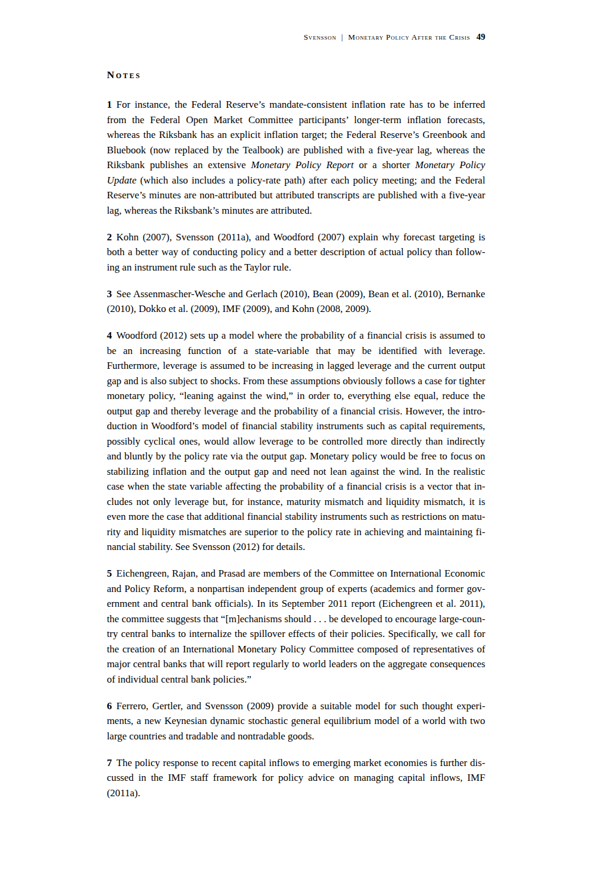Svensson | Monetary Policy After the Crisis49
Notes
For instance, the Federal Reserve’s mandate-consistent inflation rate has to be inferred from the Federal Open Market Committee participants’ longer-term inflation forecasts, whereas the Riksbank has an explicit inflation target; the Federal Reserve’s Greenbook and Bluebook (now replaced by the Tealbook) are published with a five-year lag, whereas the Riksbank publishes an extensive Monetary Policy Report or a shorter Monetary Policy Update (which also includes a policy-rate path) after each policy meeting; and the Federal Reserve’s minutes are non-attributed but attributed transcripts are published with a five-year lag, whereas the Riksbank’s minutes are attributed.
Kohn (2007), Svensson (2011a), and Woodford (2007) explain why forecast targeting is both a better way of conducting policy and a better description of actual policy than following an instrument rule such as the Taylor rule.
See Assenmascher-Wesche and Gerlach (2010), Bean (2009), Bean et al. (2010), Bernanke (2010), Dokko et al. (2009), IMF (2009), and Kohn (2008, 2009).
Woodford (2012) sets up a model where the probability of a financial crisis is assumed to be an increasing function of a state-variable that may be identified with leverage. Furthermore, leverage is assumed to be increasing in lagged leverage and the current output gap and is also subject to shocks. From these assumptions obviously follows a case for tighter monetary policy, “leaning against the wind,” in order to, everything else equal, reduce the output gap and thereby leverage and the probability of a financial crisis. However, the introduction in Woodford’s model of financial stability instruments such as capital requirements, possibly cyclical ones, would allow leverage to be controlled more directly than indirectly and bluntly by the policy rate via the output gap. Monetary policy would be free to focus on stabilizing inflation and the output gap and need not lean against the wind. In the realistic case when the state variable affecting the probability of a financial crisis is a vector that includes not only leverage but, for instance, maturity mismatch and liquidity mismatch, it is even more the case that additional financial stability instruments such as restrictions on maturity and liquidity mismatches are superior to the policy rate in achieving and maintaining financial stability. See Svensson (2012) for details.
Eichengreen, Rajan, and Prasad are members of the Committee on International Economic and Policy Reform, a nonpartisan independent group of experts (academics and former government and central bank officials). In its September 2011 report (Eichengreen et al. 2011), the committee suggests that “[m]echanisms should . . . be developed to encourage large-country central banks to internalize the spillover effects of their policies. Specifically, we call for the creation of an International Monetary Policy Committee composed of representatives of major central banks that will report regularly to world leaders on the aggregate consequences of individual central bank policies.”
Ferrero, Gertler, and Svensson (2009) provide a suitable model for such thought experiments, a new Keynesian dynamic stochastic general equilibrium model of a world with two large countries and tradable and nontradable goods.
The policy response to recent capital inflows to emerging market economies is further discussed in the IMF staff framework for policy advice on managing capital inflows, IMF (2011a).